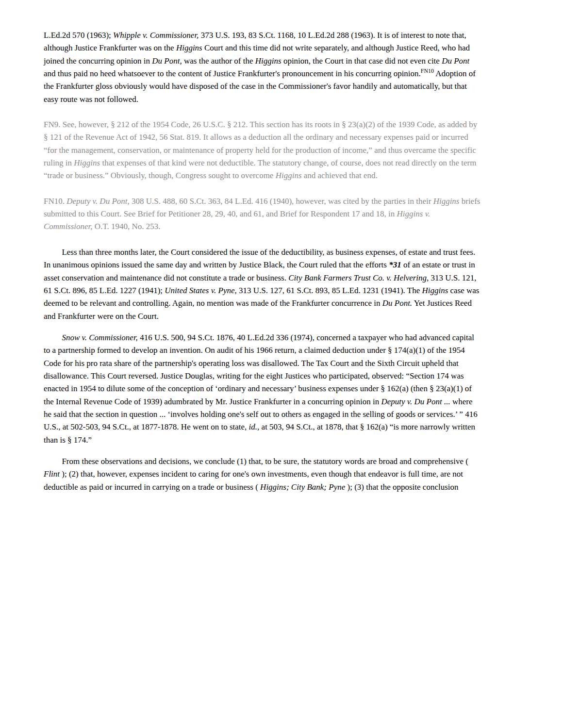L.Ed.2d 570 (1963); Whipple v. Commissioner, 373 U.S. 193, 83 S.Ct. 1168, 10 L.Ed.2d 288 (1963). It is of interest to note that, although Justice Frankfurter was on the Higgins Court and this time did not write separately, and although Justice Reed, who had joined the concurring opinion in Du Pont, was the author of the Higgins opinion, the Court in that case did not even cite Du Pont and thus paid no heed whatsoever to the content of Justice Frankfurter's pronouncement in his concurring opinion.FN10 Adoption of the Frankfurter gloss obviously would have disposed of the case in the Commissioner's favor handily and automatically, but that easy route was not followed.
FN9. See, however, § 212 of the 1954 Code, 26 U.S.C. § 212. This section has its roots in § 23(a)(2) of the 1939 Code, as added by § 121 of the Revenue Act of 1942, 56 Stat. 819. It allows as a deduction all the ordinary and necessary expenses paid or incurred “for the management, conservation, or maintenance of property held for the production of income,” and thus overcame the specific ruling in Higgins that expenses of that kind were not deductible. The statutory change, of course, does not read directly on the term “trade or business.” Obviously, though, Congress sought to overcome Higgins and achieved that end.
FN10. Deputy v. Du Pont, 308 U.S. 488, 60 S.Ct. 363, 84 L.Ed. 416 (1940), however, was cited by the parties in their Higgins briefs submitted to this Court. See Brief for Petitioner 28, 29, 40, and 61, and Brief for Respondent 17 and 18, in Higgins v. Commissioner, O.T. 1940, No. 253.
Less than three months later, the Court considered the issue of the deductibility, as business expenses, of estate and trust fees. In unanimous opinions issued the same day and written by Justice Black, the Court ruled that the efforts *31 of an estate or trust in asset conservation and maintenance did not constitute a trade or business. City Bank Farmers Trust Co. v. Helvering, 313 U.S. 121, 61 S.Ct. 896, 85 L.Ed. 1227 (1941); United States v. Pyne, 313 U.S. 127, 61 S.Ct. 893, 85 L.Ed. 1231 (1941). The Higgins case was deemed to be relevant and controlling. Again, no mention was made of the Frankfurter concurrence in Du Pont. Yet Justices Reed and Frankfurter were on the Court.
Snow v. Commissioner, 416 U.S. 500, 94 S.Ct. 1876, 40 L.Ed.2d 336 (1974), concerned a taxpayer who had advanced capital to a partnership formed to develop an invention. On audit of his 1966 return, a claimed deduction under § 174(a)(1) of the 1954 Code for his pro rata share of the partnership's operating loss was disallowed. The Tax Court and the Sixth Circuit upheld that disallowance. This Court reversed. Justice Douglas, writing for the eight Justices who participated, observed: “Section 174 was enacted in 1954 to dilute some of the conception of ‘ordinary and necessary’ business expenses under § 162(a) (then § 23(a)(1) of the Internal Revenue Code of 1939) adumbrated by Mr. Justice Frankfurter in a concurring opinion in Deputy v. Du Pont ... where he said that the section in question ... ‘involves holding one's self out to others as engaged in the selling of goods or services.’ ” 416 U.S., at 502-503, 94 S.Ct., at 1877-1878. He went on to state, id., at 503, 94 S.Ct., at 1878, that § 162(a) “is more narrowly written than is § 174.”
From these observations and decisions, we conclude (1) that, to be sure, the statutory words are broad and comprehensive ( Flint ); (2) that, however, expenses incident to caring for one's own investments, even though that endeavor is full time, are not deductible as paid or incurred in carrying on a trade or business ( Higgins; City Bank; Pyne ); (3) that the opposite conclusion